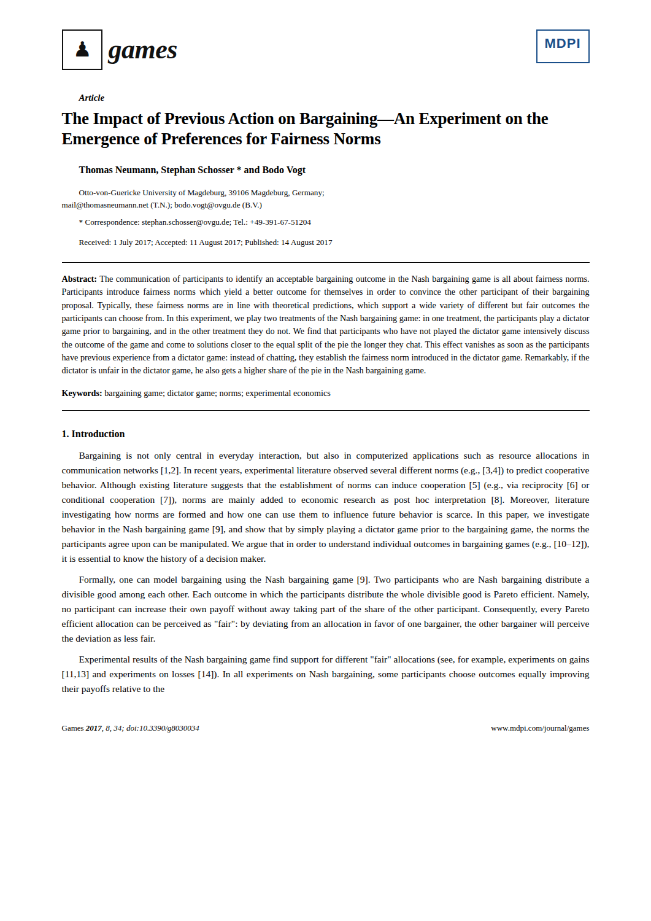♟
games
MDPI
Article
The Impact of Previous Action on Bargaining—An Experiment on the Emergence of Preferences for Fairness Norms
Thomas Neumann, Stephan Schosser * and Bodo Vogt
Otto-von-Guericke University of Magdeburg, 39106 Magdeburg, Germany;
mail@thomasneumann.net (T.N.); bodo.vogt@ovgu.de (B.V.)
* Correspondence: stephan.schosser@ovgu.de; Tel.: +49-391-67-51204
Received: 1 July 2017; Accepted: 11 August 2017; Published: 14 August 2017
Abstract: The communication of participants to identify an acceptable bargaining outcome in the Nash bargaining game is all about fairness norms. Participants introduce fairness norms which yield a better outcome for themselves in order to convince the other participant of their bargaining proposal. Typically, these fairness norms are in line with theoretical predictions, which support a wide variety of different but fair outcomes the participants can choose from. In this experiment, we play two treatments of the Nash bargaining game: in one treatment, the participants play a dictator game prior to bargaining, and in the other treatment they do not. We find that participants who have not played the dictator game intensively discuss the outcome of the game and come to solutions closer to the equal split of the pie the longer they chat. This effect vanishes as soon as the participants have previous experience from a dictator game: instead of chatting, they establish the fairness norm introduced in the dictator game. Remarkably, if the dictator is unfair in the dictator game, he also gets a higher share of the pie in the Nash bargaining game.
Keywords: bargaining game; dictator game; norms; experimental economics
1. Introduction
Bargaining is not only central in everyday interaction, but also in computerized applications such as resource allocations in communication networks [1,2]. In recent years, experimental literature observed several different norms (e.g., [3,4]) to predict cooperative behavior. Although existing literature suggests that the establishment of norms can induce cooperation [5] (e.g., via reciprocity [6] or conditional cooperation [7]), norms are mainly added to economic research as post hoc interpretation [8]. Moreover, literature investigating how norms are formed and how one can use them to influence future behavior is scarce. In this paper, we investigate behavior in the Nash bargaining game [9], and show that by simply playing a dictator game prior to the bargaining game, the norms the participants agree upon can be manipulated. We argue that in order to understand individual outcomes in bargaining games (e.g., [10–12]), it is essential to know the history of a decision maker.
Formally, one can model bargaining using the Nash bargaining game [9]. Two participants who are Nash bargaining distribute a divisible good among each other. Each outcome in which the participants distribute the whole divisible good is Pareto efficient. Namely, no participant can increase their own payoff without away taking part of the share of the other participant. Consequently, every Pareto efficient allocation can be perceived as "fair": by deviating from an allocation in favor of one bargainer, the other bargainer will perceive the deviation as less fair.
Experimental results of the Nash bargaining game find support for different "fair" allocations (see, for example, experiments on gains [11,13] and experiments on losses [14]). In all experiments on Nash bargaining, some participants choose outcomes equally improving their payoffs relative to the
Games 2017, 8, 34; doi:10.3390/g8030034
www.mdpi.com/journal/games